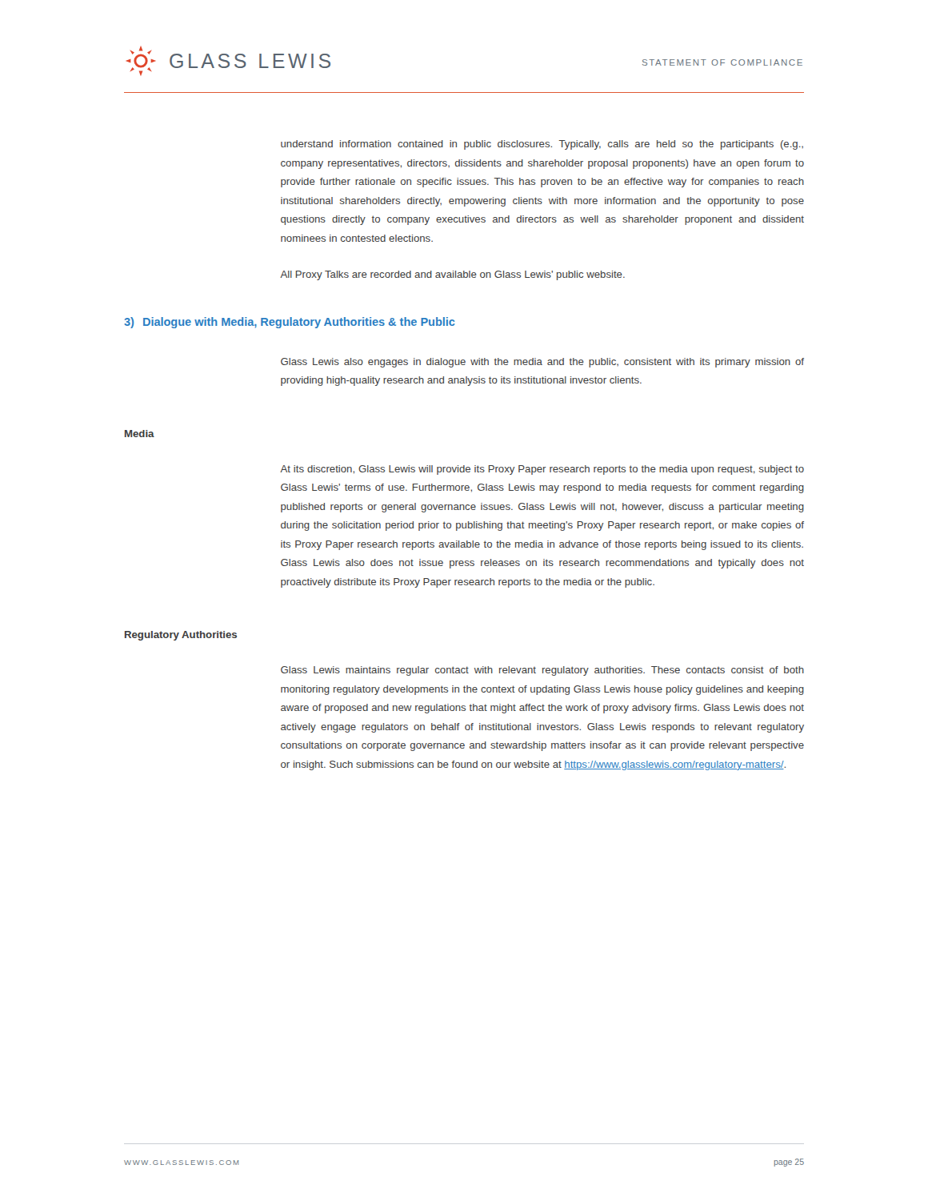GLASS LEWIS
Statement of Compliance
understand information contained in public disclosures. Typically, calls are held so the participants (e.g., company representatives, directors, dissidents and shareholder proposal proponents) have an open forum to provide further rationale on specific issues. This has proven to be an effective way for companies to reach institutional shareholders directly, empowering clients with more information and the opportunity to pose questions directly to company executives and directors as well as shareholder proponent and dissident nominees in contested elections.
All Proxy Talks are recorded and available on Glass Lewis' public website.
3) Dialogue with Media, Regulatory Authorities & the Public
Glass Lewis also engages in dialogue with the media and the public, consistent with its primary mission of providing high-quality research and analysis to its institutional investor clients.
Media
At its discretion, Glass Lewis will provide its Proxy Paper research reports to the media upon request, subject to Glass Lewis' terms of use. Furthermore, Glass Lewis may respond to media requests for comment regarding published reports or general governance issues. Glass Lewis will not, however, discuss a particular meeting during the solicitation period prior to publishing that meeting's Proxy Paper research report, or make copies of its Proxy Paper research reports available to the media in advance of those reports being issued to its clients. Glass Lewis also does not issue press releases on its research recommendations and typically does not proactively distribute its Proxy Paper research reports to the media or the public.
Regulatory Authorities
Glass Lewis maintains regular contact with relevant regulatory authorities. These contacts consist of both monitoring regulatory developments in the context of updating Glass Lewis house policy guidelines and keeping aware of proposed and new regulations that might affect the work of proxy advisory firms. Glass Lewis does not actively engage regulators on behalf of institutional investors. Glass Lewis responds to relevant regulatory consultations on corporate governance and stewardship matters insofar as it can provide relevant perspective or insight. Such submissions can be found on our website at https://www.glasslewis.com/regulatory-matters/.
WWW.GLASSLEWIS.COM
page 25